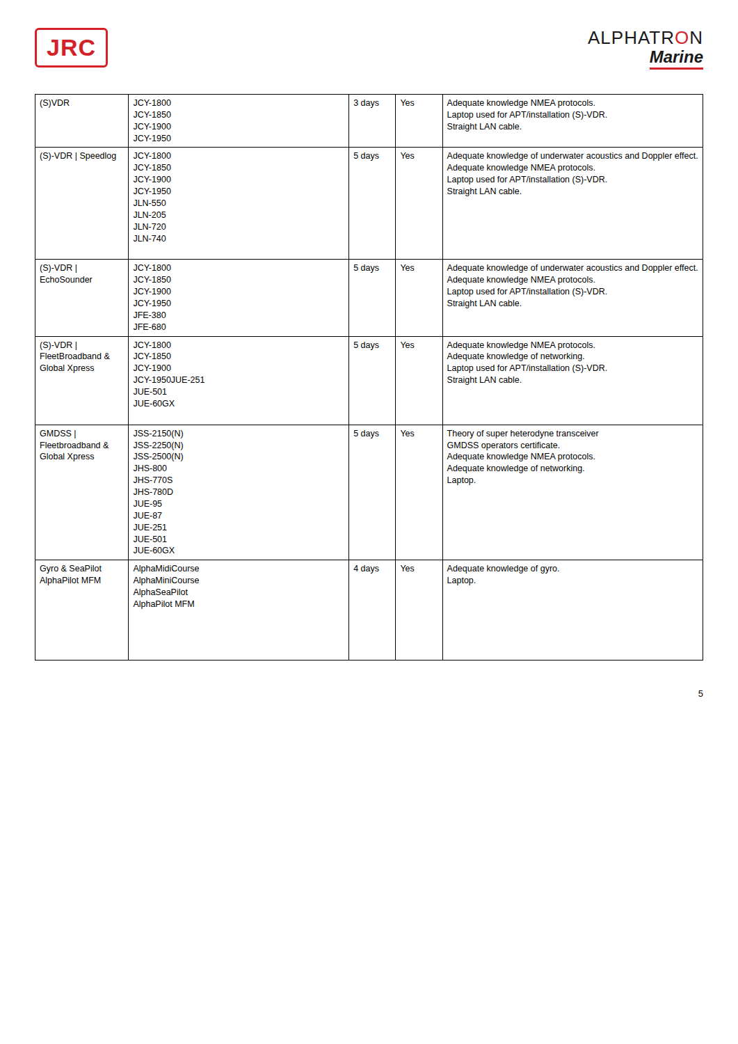JRC
ALPHATRON
Marine
| (S)VDR | JCY-1800 JCY-1850 JCY-1900 JCY-1950 | 3 days | Yes | Adequate knowledge NMEA protocols. Laptop used for APT/installation (S)-VDR. Straight LAN cable. |
| (S)-VDR / Speedlog | JCY-1800 JCY-1850 JCY-1900 JCY-1950 JLN-550 JLN-205 JLN-720 JLN-740 | 5 days | Yes | Adequate knowledge of underwater acoustics and Doppler effect. Adequate knowledge NMEA protocols. Laptop used for APT/installation (S)-VDR. Straight LAN cable. |
| (S)-VDR / EchoSounder | JCY-1800 JCY-1850 JCY-1900 JCY-1950 JFE-380 JFE-680 | 5 days | Yes | Adequate knowledge of underwater acoustics and Doppler effect. Adequate knowledge NMEA protocols. Laptop used for APT/installation (S)-VDR. Straight LAN cable. |
| (S)-VDR / FleetBroadband & Global Xpress | JCY-1800 JCY-1850 JCY-1900 JCY-1950JUE-251 JUE-501 JUE-60GX | 5 days | Yes | Adequate knowledge NMEA protocols. Adequate knowledge of networking. Laptop used for APT/installation (S)-VDR. Straight LAN cable. |
| GMDSS / Fleetbroadband & Global Xpress | JSS-2150(N) JSS-2250(N) JSS-2500(N) JHS-800 JHS-770S JHS-780D JUE-95 JUE-87 JUE-251 JUE-501 JUE-60GX | 5 days | Yes | Theory of super heterodyne transceiver GMDSS operators certificate. Adequate knowledge NMEA protocols. Adequate knowledge of networking. Laptop. |
| Gyro & SeaPilot AlphaPilot MFM | AlphaMidiCourse AlphaMiniCourse AlphaSeaPilot AlphaPilot MFM | 4 days | Yes | Adequate knowledge of gyro. Laptop. |
5